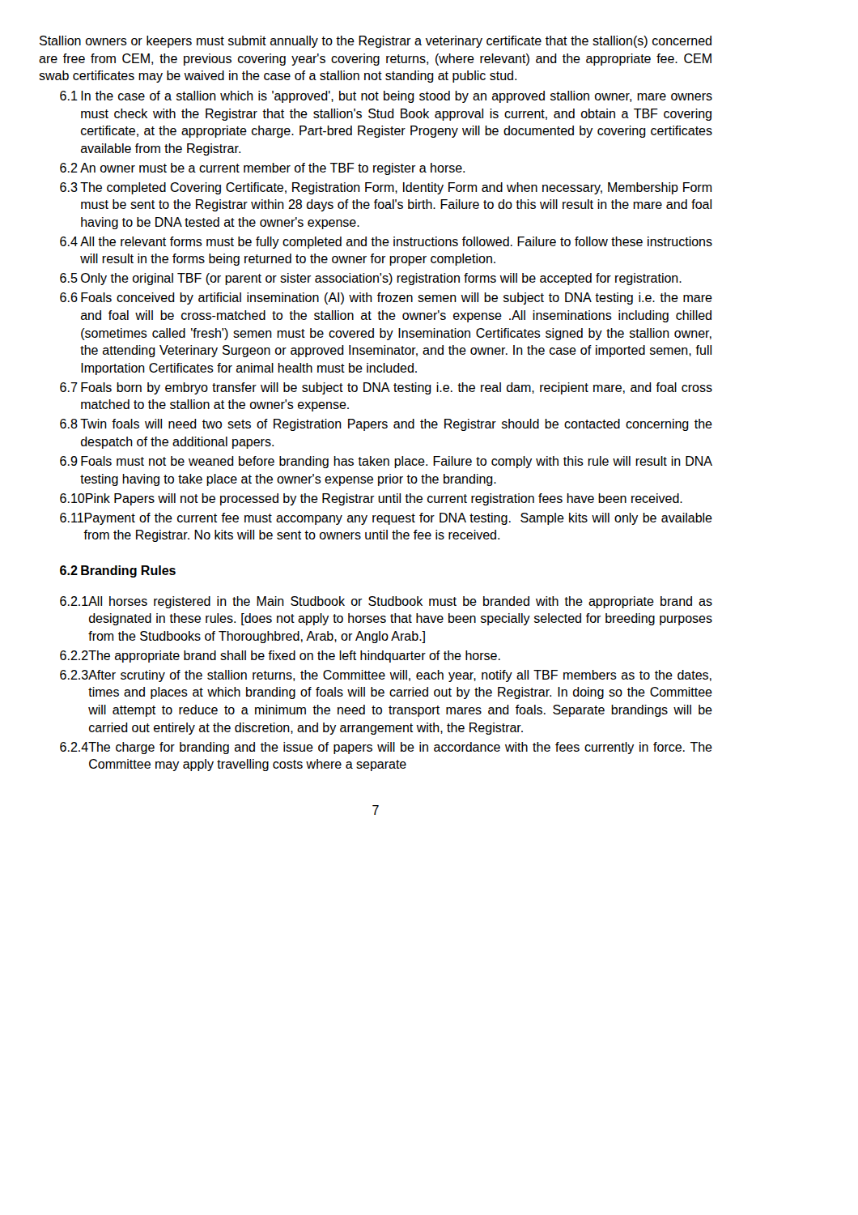Stallion owners or keepers must submit annually to the Registrar a veterinary certificate that the stallion(s) concerned are free from CEM, the previous covering year's covering returns, (where relevant) and the appropriate fee. CEM swab certificates may be waived in the case of a stallion not standing at public stud.
6.1 In the case of a stallion which is 'approved', but not being stood by an approved stallion owner, mare owners must check with the Registrar that the stallion's Stud Book approval is current, and obtain a TBF covering certificate, at the appropriate charge. Part-bred Register Progeny will be documented by covering certificates available from the Registrar.
6.2 An owner must be a current member of the TBF to register a horse.
6.3 The completed Covering Certificate, Registration Form, Identity Form and when necessary, Membership Form must be sent to the Registrar within 28 days of the foal's birth. Failure to do this will result in the mare and foal having to be DNA tested at the owner's expense.
6.4 All the relevant forms must be fully completed and the instructions followed. Failure to follow these instructions will result in the forms being returned to the owner for proper completion.
6.5 Only the original TBF (or parent or sister association's) registration forms will be accepted for registration.
6.6 Foals conceived by artificial insemination (AI) with frozen semen will be subject to DNA testing i.e. the mare and foal will be cross-matched to the stallion at the owner's expense .All inseminations including chilled (sometimes called 'fresh') semen must be covered by Insemination Certificates signed by the stallion owner, the attending Veterinary Surgeon or approved Inseminator, and the owner. In the case of imported semen, full Importation Certificates for animal health must be included.
6.7 Foals born by embryo transfer will be subject to DNA testing i.e. the real dam, recipient mare, and foal cross matched to the stallion at the owner's expense.
6.8 Twin foals will need two sets of Registration Papers and the Registrar should be contacted concerning the despatch of the additional papers.
6.9 Foals must not be weaned before branding has taken place. Failure to comply with this rule will result in DNA testing having to take place at the owner's expense prior to the branding.
6.10 Pink Papers will not be processed by the Registrar until the current registration fees have been received.
6.11 Payment of the current fee must accompany any request for DNA testing. Sample kits will only be available from the Registrar. No kits will be sent to owners until the fee is received.
6.2 Branding Rules
6.2.1 All horses registered in the Main Studbook or Studbook must be branded with the appropriate brand as designated in these rules. [does not apply to horses that have been specially selected for breeding purposes from the Studbooks of Thoroughbred, Arab, or Anglo Arab.]
6.2.2 The appropriate brand shall be fixed on the left hindquarter of the horse.
6.2.3 After scrutiny of the stallion returns, the Committee will, each year, notify all TBF members as to the dates, times and places at which branding of foals will be carried out by the Registrar. In doing so the Committee will attempt to reduce to a minimum the need to transport mares and foals. Separate brandings will be carried out entirely at the discretion, and by arrangement with, the Registrar.
6.2.4 The charge for branding and the issue of papers will be in accordance with the fees currently in force. The Committee may apply travelling costs where a separate
7